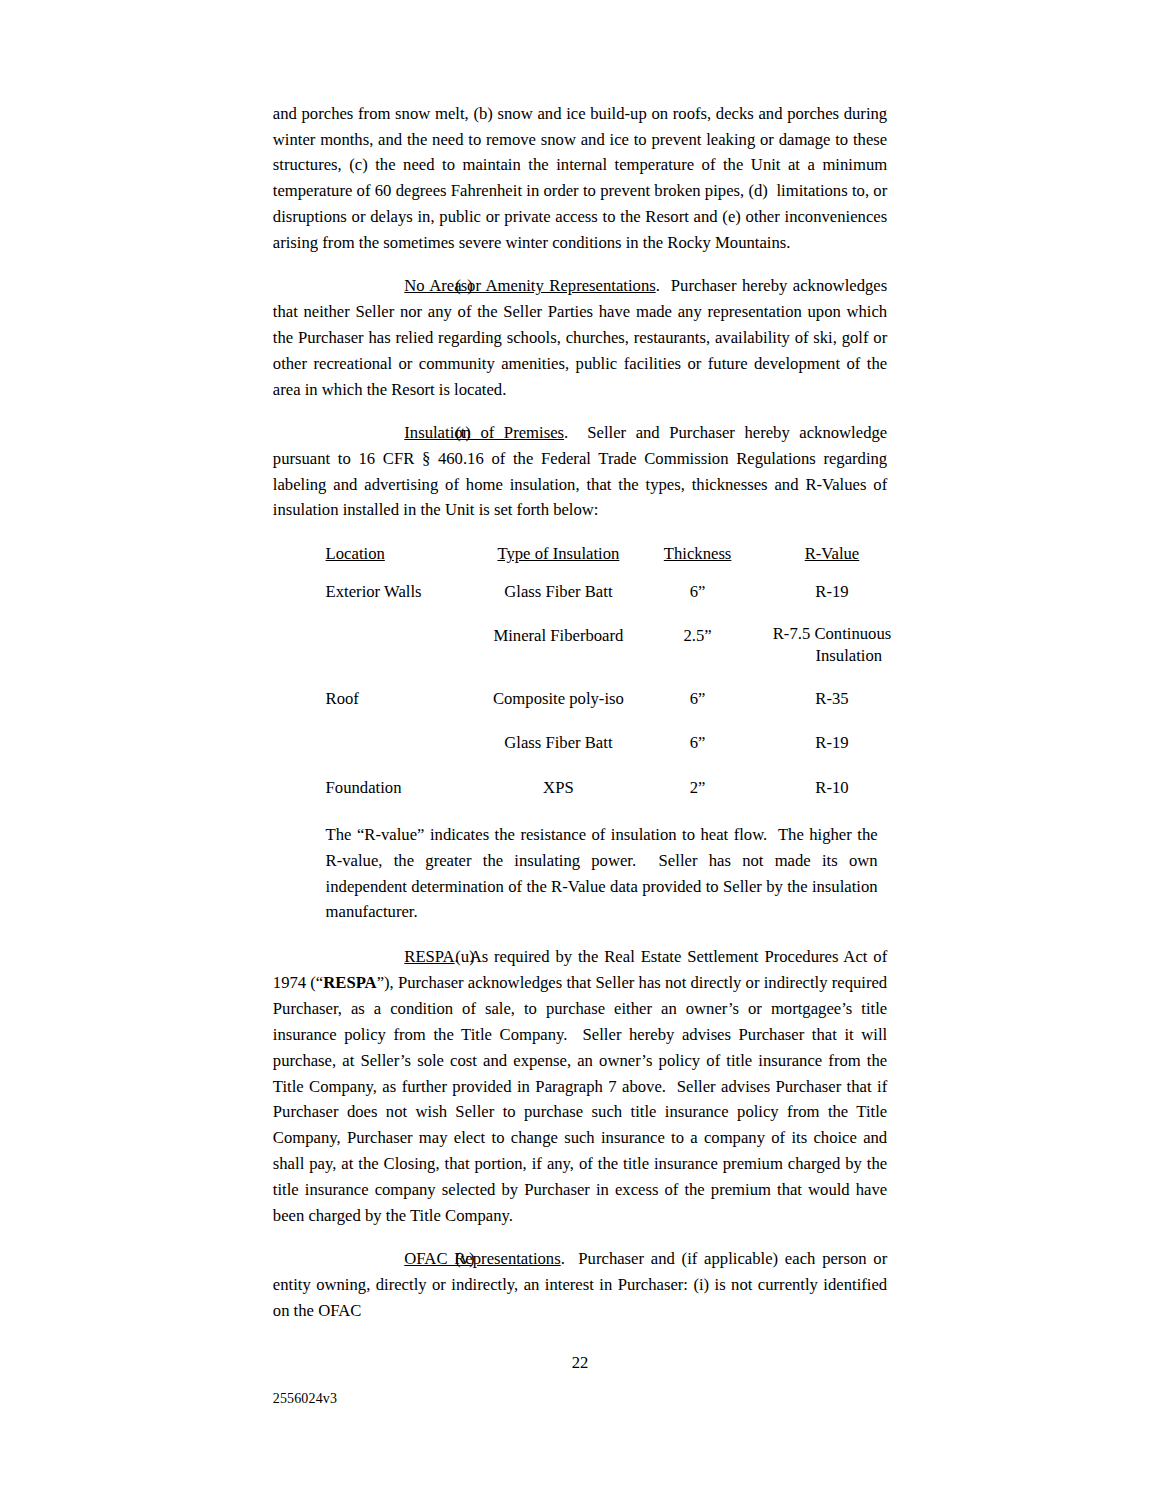and porches from snow melt, (b) snow and ice build-up on roofs, decks and porches during winter months, and the need to remove snow and ice to prevent leaking or damage to these structures, (c) the need to maintain the internal temperature of the Unit at a minimum temperature of 60 degrees Fahrenheit in order to prevent broken pipes, (d) limitations to, or disruptions or delays in, public or private access to the Resort and (e) other inconveniences arising from the sometimes severe winter conditions in the Rocky Mountains.
(s) No Area or Amenity Representations. Purchaser hereby acknowledges that neither Seller nor any of the Seller Parties have made any representation upon which the Purchaser has relied regarding schools, churches, restaurants, availability of ski, golf or other recreational or community amenities, public facilities or future development of the area in which the Resort is located.
(t) Insulation of Premises. Seller and Purchaser hereby acknowledge pursuant to 16 CFR § 460.16 of the Federal Trade Commission Regulations regarding labeling and advertising of home insulation, that the types, thicknesses and R-Values of insulation installed in the Unit is set forth below:
| Location | Type of Insulation | Thickness | R-Value |
| --- | --- | --- | --- |
| Exterior Walls | Glass Fiber Batt | 6” | R-19 |
| | Mineral Fiberboard | 2.5” | R-7.5 Continuous Insulation |
| Roof | Composite poly-iso | 6” | R-35 |
| | Glass Fiber Batt | 6” | R-19 |
| Foundation | XPS | 2” | R-10 |
The “R-value” indicates the resistance of insulation to heat flow. The higher the R-value, the greater the insulating power. Seller has not made its own independent determination of the R-Value data provided to Seller by the insulation manufacturer.
(u) RESPA. As required by the Real Estate Settlement Procedures Act of 1974 (“RESPA”), Purchaser acknowledges that Seller has not directly or indirectly required Purchaser, as a condition of sale, to purchase either an owner’s or mortgagee’s title insurance policy from the Title Company. Seller hereby advises Purchaser that it will purchase, at Seller’s sole cost and expense, an owner’s policy of title insurance from the Title Company, as further provided in Paragraph 7 above. Seller advises Purchaser that if Purchaser does not wish Seller to purchase such title insurance policy from the Title Company, Purchaser may elect to change such insurance to a company of its choice and shall pay, at the Closing, that portion, if any, of the title insurance premium charged by the title insurance company selected by Purchaser in excess of the premium that would have been charged by the Title Company.
(v) OFAC Representations. Purchaser and (if applicable) each person or entity owning, directly or indirectly, an interest in Purchaser: (i) is not currently identified on the OFAC
22
2556024v3